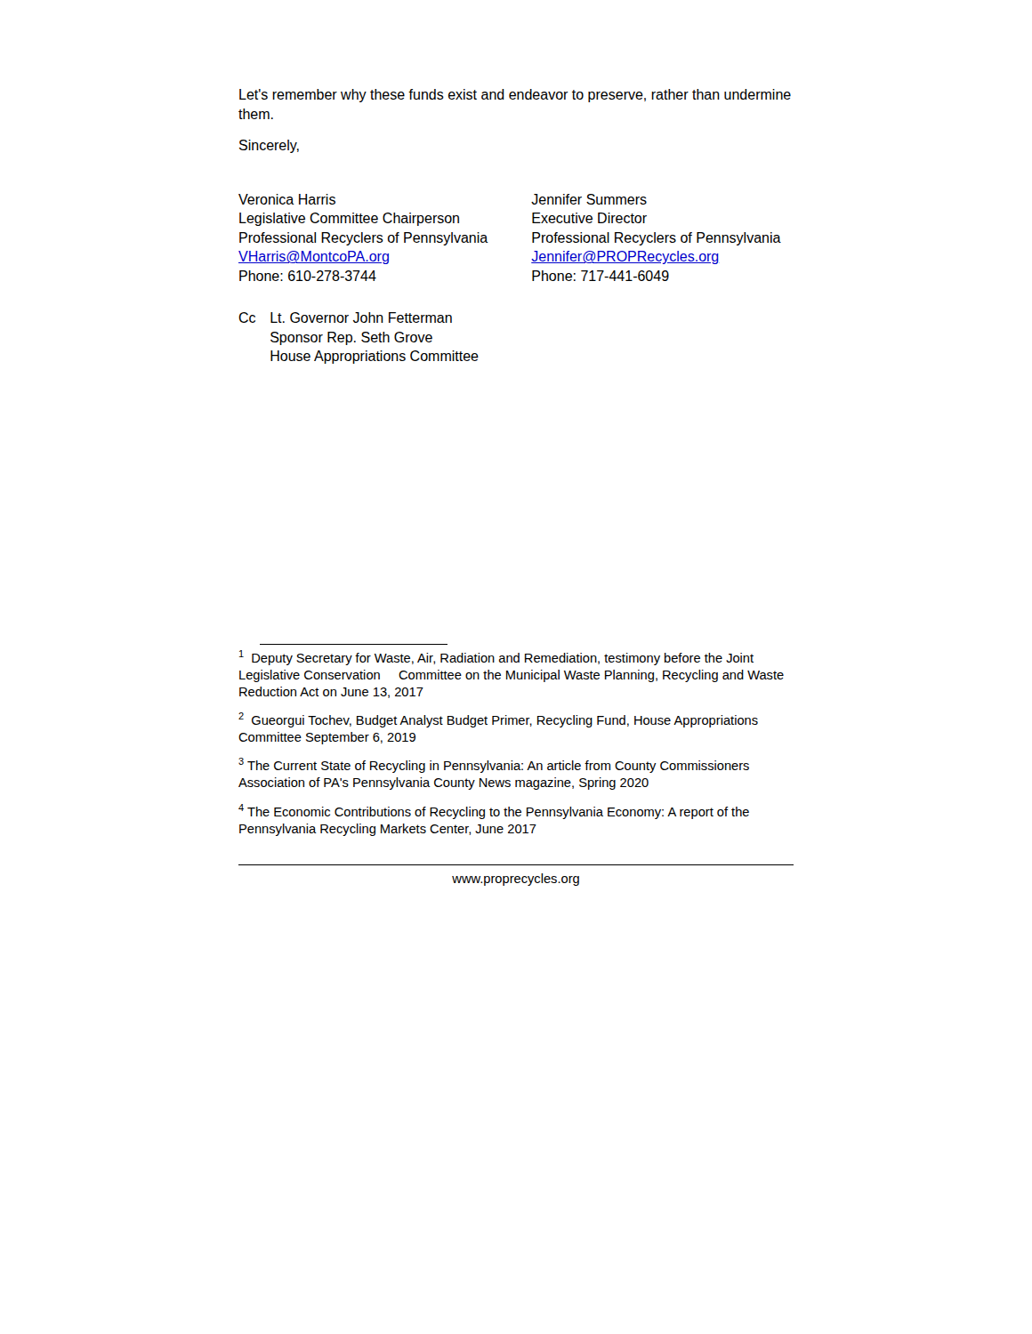Let's remember why these funds exist and endeavor to preserve, rather than undermine them.
Sincerely,
Veronica Harris
Legislative Committee Chairperson
Professional Recyclers of Pennsylvania
VHarris@MontcoPA.org
Phone: 610-278-3744
Jennifer Summers
Executive Director
Professional Recyclers of Pennsylvania
Jennifer@PROPRecycles.org
Phone: 717-441-6049
Cc Lt. Governor John Fetterman
Sponsor Rep. Seth Grove
House Appropriations Committee
1 Deputy Secretary for Waste, Air, Radiation and Remediation, testimony before the Joint Legislative Conservation Committee on the Municipal Waste Planning, Recycling and Waste Reduction Act on June 13, 2017
2 Gueorgui Tochev, Budget Analyst Budget Primer, Recycling Fund, House Appropriations Committee September 6, 2019
3 The Current State of Recycling in Pennsylvania: An article from County Commissioners Association of PA's Pennsylvania County News magazine, Spring 2020
4 The Economic Contributions of Recycling to the Pennsylvania Economy: A report of the Pennsylvania Recycling Markets Center, June 2017
www.proprecycles.org